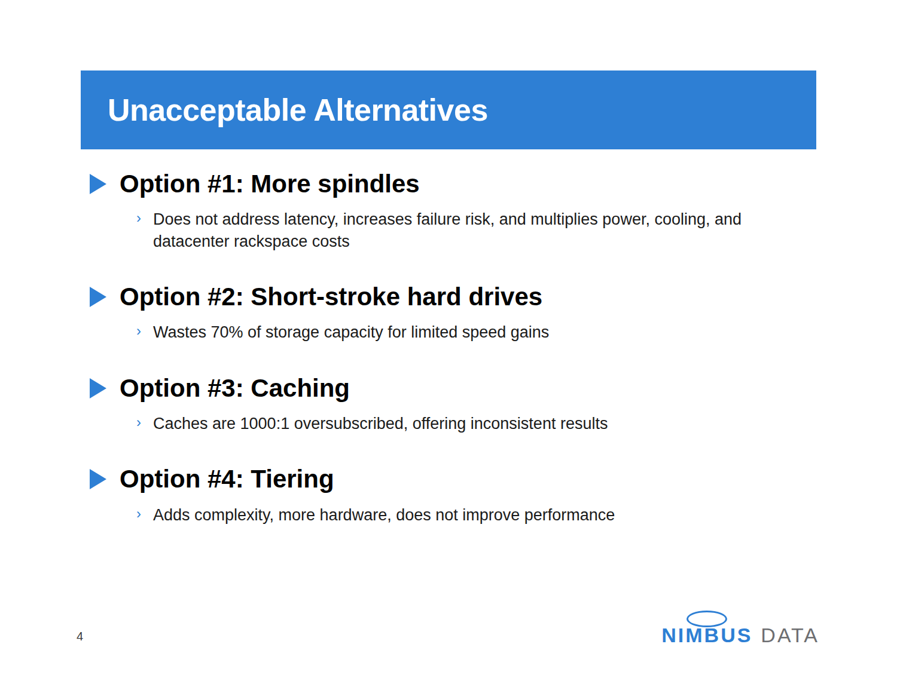Unacceptable Alternatives
Option #1: More spindles
›
Does not address latency, increases failure risk, and multiplies power, cooling, and datacenter rackspace costs
Option #2: Short-stroke hard drives
›
Wastes 70% of storage capacity for limited speed gains
Option #3: Caching
›
Caches are 1000:1 oversubscribed, offering inconsistent results
Option #4: Tiering
›
Adds complexity, more hardware, does not improve performance
4
NIMBUS DATA